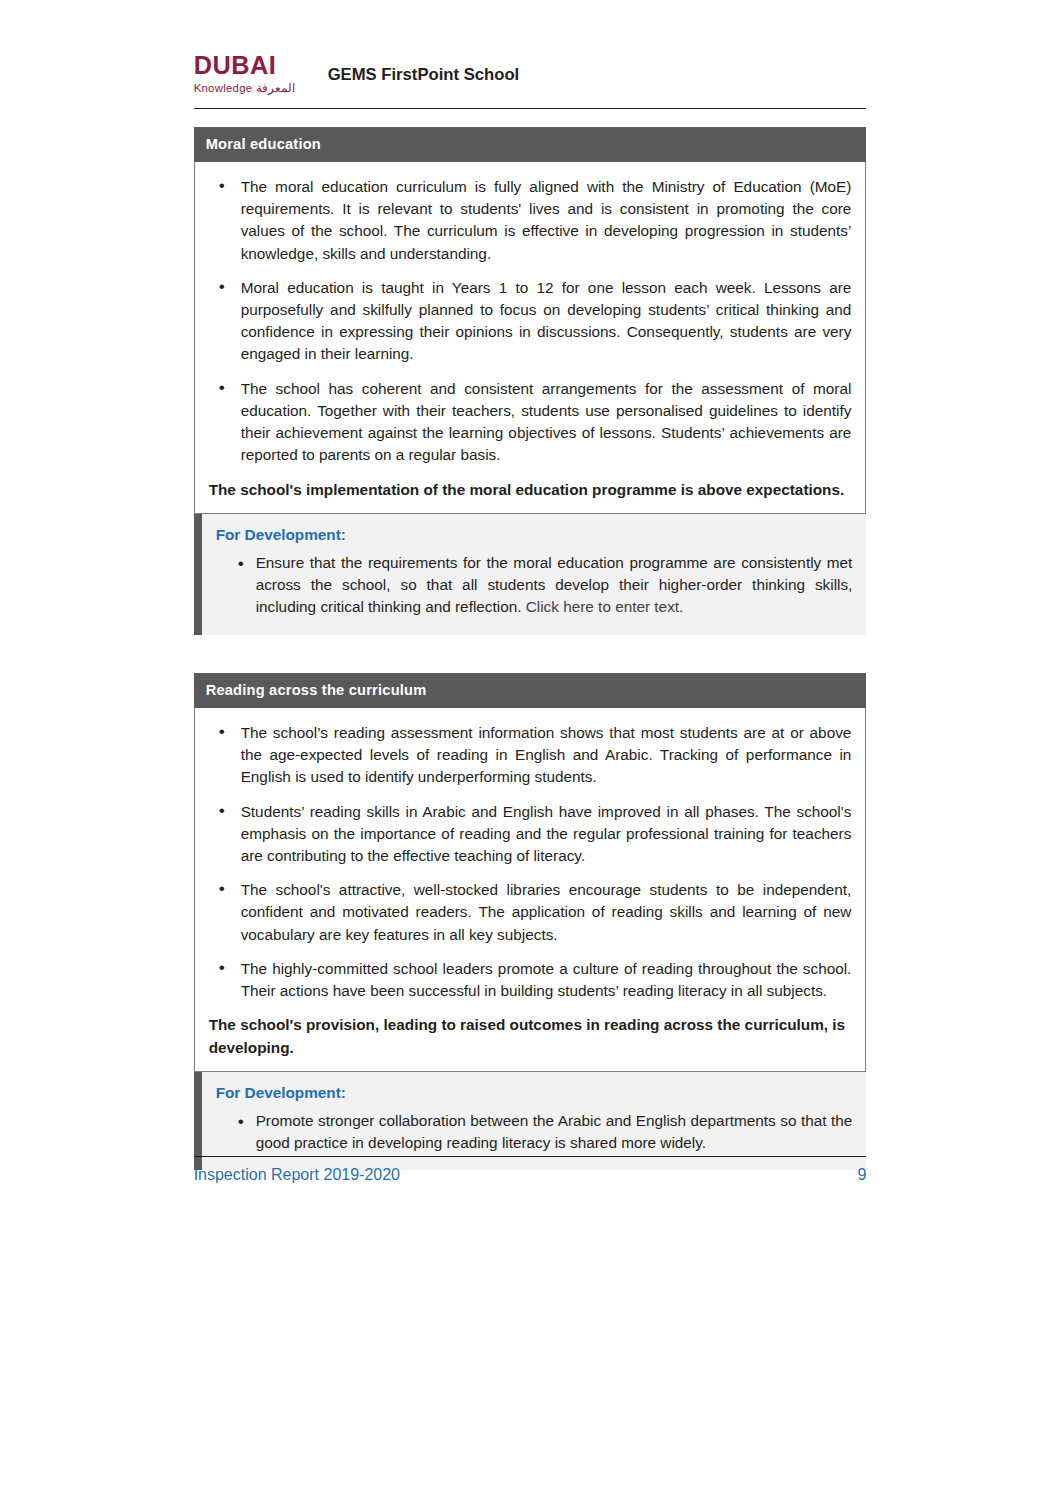DUBAI
Knowledge المعرفة
GEMS FirstPoint School
Moral education
The moral education curriculum is fully aligned with the Ministry of Education (MoE) requirements. It is relevant to students' lives and is consistent in promoting the core values of the school. The curriculum is effective in developing progression in students’ knowledge, skills and understanding.
Moral education is taught in Years 1 to 12 for one lesson each week. Lessons are purposefully and skilfully planned to focus on developing students’ critical thinking and confidence in expressing their opinions in discussions. Consequently, students are very engaged in their learning.
The school has coherent and consistent arrangements for the assessment of moral education. Together with their teachers, students use personalised guidelines to identify their achievement against the learning objectives of lessons. Students’ achievements are reported to parents on a regular basis.
The school's implementation of the moral education programme is above expectations.
For Development:
Ensure that the requirements for the moral education programme are consistently met across the school, so that all students develop their higher-order thinking skills, including critical thinking and reflection. Click here to enter text.
Reading across the curriculum
The school’s reading assessment information shows that most students are at or above the age-expected levels of reading in English and Arabic. Tracking of performance in English is used to identify underperforming students.
Students’ reading skills in Arabic and English have improved in all phases. The school's emphasis on the importance of reading and the regular professional training for teachers are contributing to the effective teaching of literacy.
The school's attractive, well-stocked libraries encourage students to be independent, confident and motivated readers. The application of reading skills and learning of new vocabulary are key features in all key subjects.
The highly-committed school leaders promote a culture of reading throughout the school. Their actions have been successful in building students’ reading literacy in all subjects.
The school's provision, leading to raised outcomes in reading across the curriculum, is developing.
For Development:
Promote stronger collaboration between the Arabic and English departments so that the good practice in developing reading literacy is shared more widely.
Inspection Report 2019-2020 9